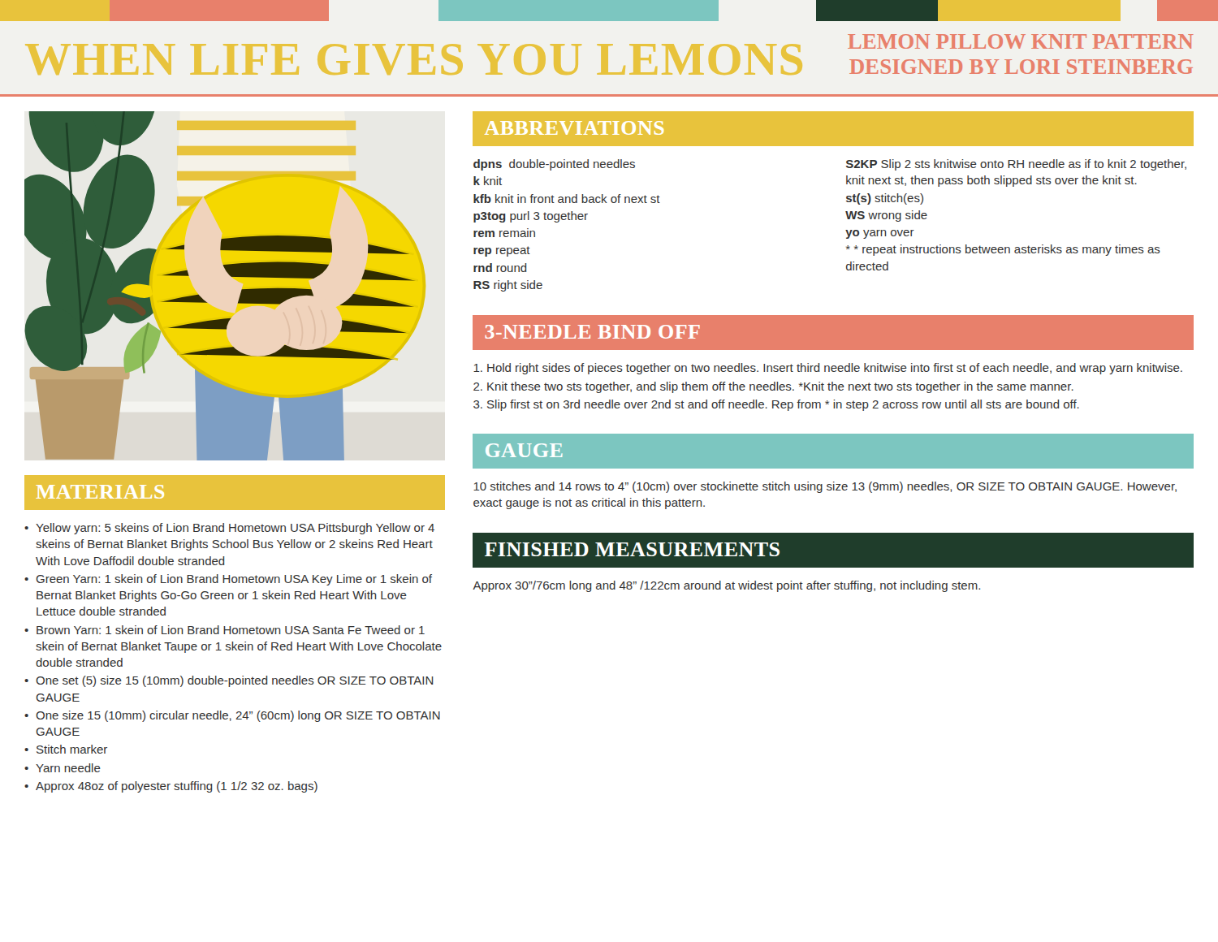When Life Gives You Lemons
Lemon Pillow Knit Pattern
Designed by Lori Steinberg
Materials
Yellow yarn: 5 skeins of Lion Brand Hometown USA Pittsburgh Yellow or 4 skeins of Bernat Blanket Brights School Bus Yellow or 2 skeins Red Heart With Love Daffodil double stranded
Green Yarn: 1 skein of Lion Brand Hometown USA Key Lime or 1 skein of Bernat Blanket Brights Go-Go Green or 1 skein Red Heart With Love Lettuce double stranded
Brown Yarn: 1 skein of Lion Brand Hometown USA Santa Fe Tweed or 1 skein of Bernat Blanket Taupe or 1 skein of Red Heart With Love Chocolate double stranded
One set (5) size 15 (10mm) double-pointed needles OR SIZE TO OBTAIN GAUGE
One size 15 (10mm) circular needle, 24” (60cm) long OR SIZE TO OBTAIN GAUGE
Stitch marker
Yarn needle
Approx 48oz of polyester stuffing (1 1/2 32 oz. bags)
Abbreviations
dpns double-pointed needles
k knit
kfb knit in front and back of next st
p3tog purl 3 together
rem remain
rep repeat
rnd round
RS right side
S2KP Slip 2 sts knitwise onto RH needle as if to knit 2 together, knit next st, then pass both slipped sts over the knit st.
st(s) stitch(es)
WS wrong side
yo yarn over
* * repeat instructions between asterisks as many times as directed
3-Needle Bind Off
1. Hold right sides of pieces together on two needles. Insert third needle knitwise into first st of each needle, and wrap yarn knitwise.
2. Knit these two sts together, and slip them off the needles. *Knit the next two sts together in the same manner.
3. Slip first st on 3rd needle over 2nd st and off needle. Rep from * in step 2 across row until all sts are bound off.
Gauge
10 stitches and 14 rows to 4” (10cm) over stockinette stitch using size 13 (9mm) needles, OR SIZE TO OBTAIN GAUGE. However, exact gauge is not as critical in this pattern.
Finished Measurements
Approx 30”/76cm long and 48” /122cm around at widest point after stuffing, not including stem.